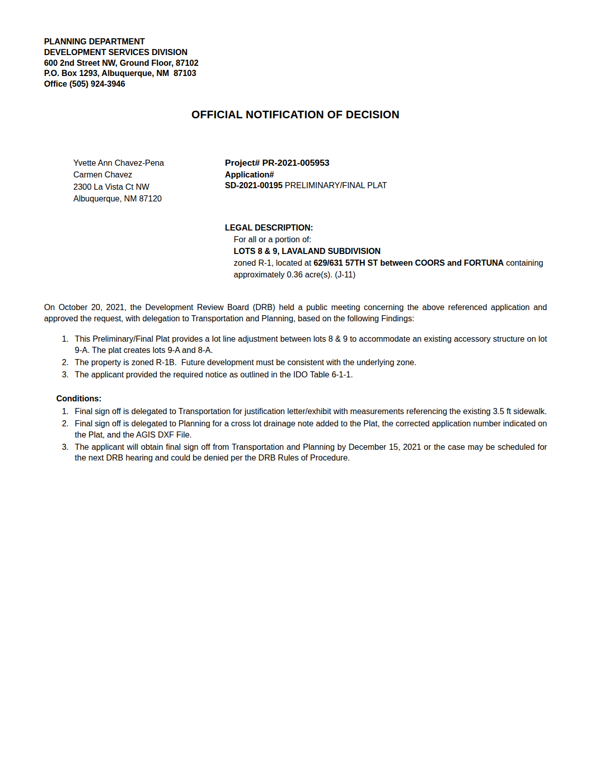PLANNING DEPARTMENT
DEVELOPMENT SERVICES DIVISION
600 2nd Street NW, Ground Floor, 87102
P.O. Box 1293, Albuquerque, NM 87103
Office (505) 924-3946
OFFICIAL NOTIFICATION OF DECISION
Yvette Ann Chavez-Pena
Carmen Chavez
2300 La Vista Ct NW
Albuquerque, NM 87120
Project# PR-2021-005953
Application#
SD-2021-00195 PRELIMINARY/FINAL PLAT
LEGAL DESCRIPTION:
For all or a portion of:
LOTS 8 & 9, LAVALAND SUBDIVISION
zoned R-1, located at 629/631 57TH ST between COORS and FORTUNA containing approximately 0.36 acre(s). (J-11)
On October 20, 2021, the Development Review Board (DRB) held a public meeting concerning the above referenced application and approved the request, with delegation to Transportation and Planning, based on the following Findings:
This Preliminary/Final Plat provides a lot line adjustment between lots 8 & 9 to accommodate an existing accessory structure on lot 9-A. The plat creates lots 9-A and 8-A.
The property is zoned R-1B. Future development must be consistent with the underlying zone.
The applicant provided the required notice as outlined in the IDO Table 6-1-1.
Conditions:
Final sign off is delegated to Transportation for justification letter/exhibit with measurements referencing the existing 3.5 ft sidewalk.
Final sign off is delegated to Planning for a cross lot drainage note added to the Plat, the corrected application number indicated on the Plat, and the AGIS DXF File.
The applicant will obtain final sign off from Transportation and Planning by December 15, 2021 or the case may be scheduled for the next DRB hearing and could be denied per the DRB Rules of Procedure.